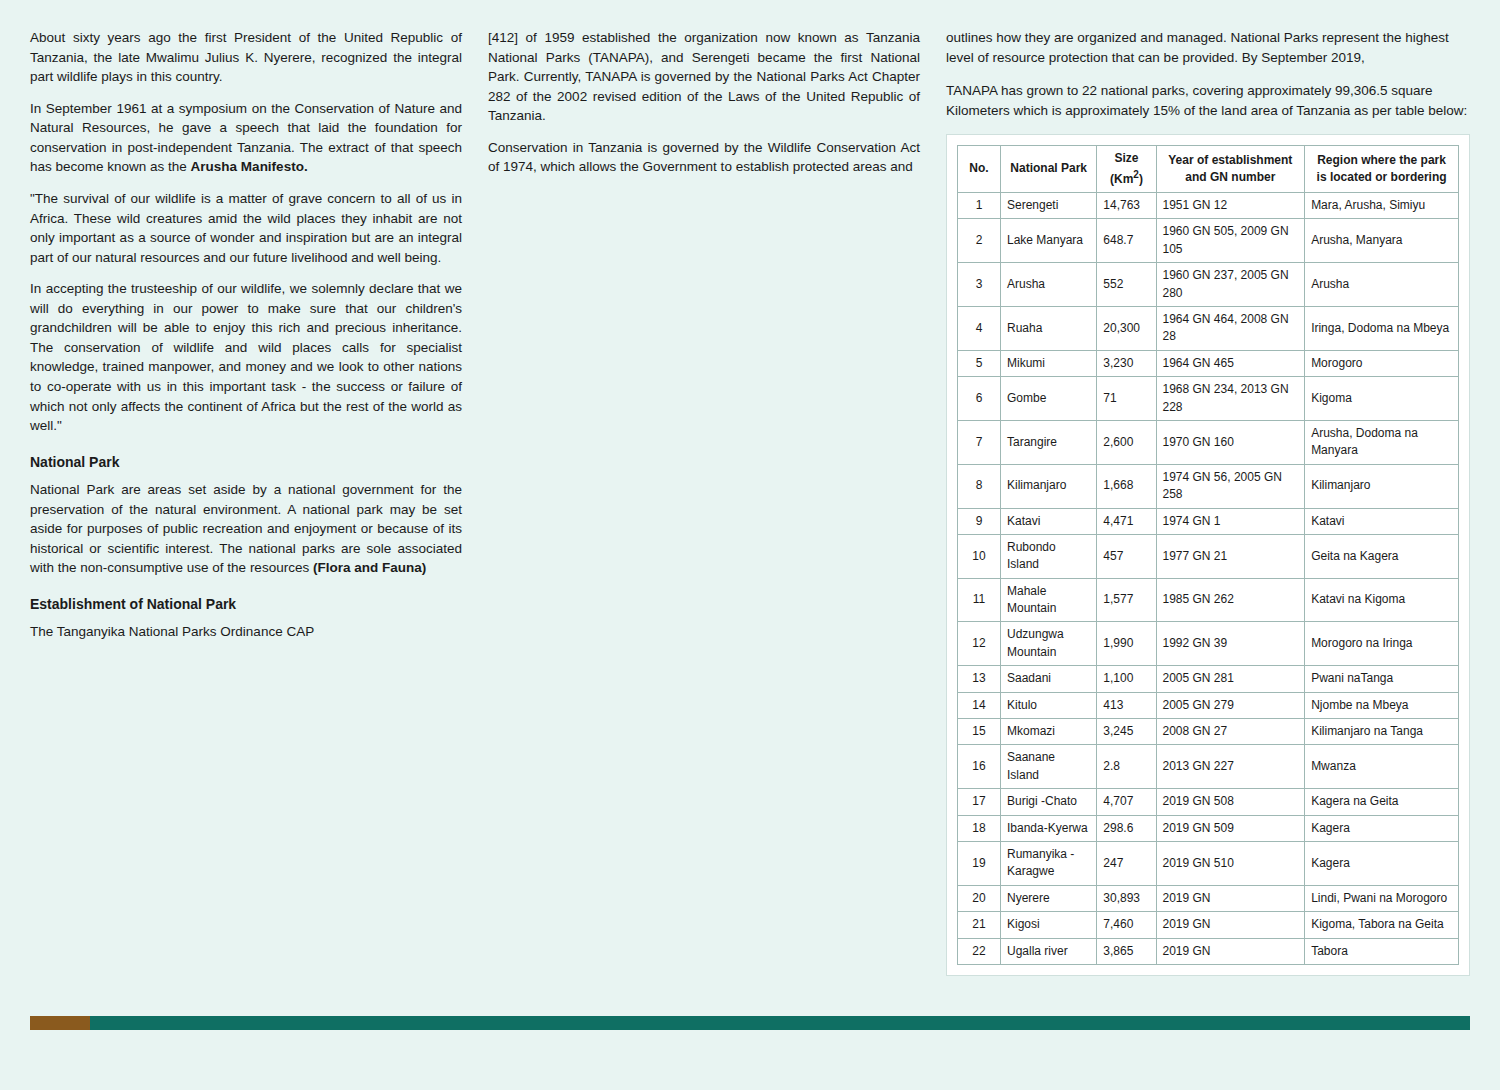About sixty years ago the first President of the United Republic of Tanzania, the late Mwalimu Julius K. Nyerere, recognized the integral part wildlife plays in this country.
In September 1961 at a symposium on the Conservation of Nature and Natural Resources, he gave a speech that laid the foundation for conservation in post-independent Tanzania. The extract of that speech has become known as the Arusha Manifesto.
"The survival of our wildlife is a matter of grave concern to all of us in Africa. These wild creatures amid the wild places they inhabit are not only important as a source of wonder and inspiration but are an integral part of our natural resources and our future livelihood and well being.
In accepting the trusteeship of our wildlife, we solemnly declare that we will do everything in our power to make sure that our children's grandchildren will be able to enjoy this rich and precious inheritance. The conservation of wildlife and wild places calls for specialist knowledge, trained manpower, and money and we look to other nations to co-operate with us in this important task - the success or failure of which not only affects the continent of Africa but the rest of the world as well."
National Park
National Park are areas set aside by a national government for the preservation of the natural environment. A national park may be set aside for purposes of public recreation and enjoyment or because of its historical or scientific interest. The national parks are sole associated with the non-consumptive use of the resources (Flora and Fauna)
Establishment of National Park
The Tanganyika National Parks Ordinance CAP
[412] of 1959 established the organization now known as Tanzania National Parks (TANAPA), and Serengeti became the first National Park. Currently, TANAPA is governed by the National Parks Act Chapter 282 of the 2002 revised edition of the Laws of the United Republic of Tanzania.
Conservation in Tanzania is governed by the Wildlife Conservation Act of 1974, which allows the Government to establish protected areas and
outlines how they are organized and managed. National Parks represent the highest level of resource protection that can be provided. By September 2019,
TANAPA has grown to 22 national parks, covering approximately 99,306.5 square Kilometers which is approximately 15% of the land area of Tanzania as per table below:
| No. | National Park | Size (Km 2 ) | Year of establishment and GN number | Region where the park is located or bordering |
| --- | --- | --- | --- | --- |
| 1 | Serengeti | 14,763 | 1951 GN 12 | Mara, Arusha, Simiyu |
| 2 | Lake Manyara | 648.7 | 1960 GN 505, 2009 GN 105 | Arusha, Manyara |
| 3 | Arusha | 552 | 1960 GN 237, 2005 GN 280 | Arusha |
| 4 | Ruaha | 20,300 | 1964 GN 464, 2008 GN 28 | Iringa, Dodoma na Mbeya |
| 5 | Mikumi | 3,230 | 1964 GN 465 | Morogoro |
| 6 | Gombe | 71 | 1968 GN 234, 2013 GN 228 | Kigoma |
| 7 | Tarangire | 2,600 | 1970 GN 160 | Arusha, Dodoma na Manyara |
| 8 | Kilimanjaro | 1,668 | 1974 GN 56, 2005 GN 258 | Kilimanjaro |
| 9 | Katavi | 4,471 | 1974 GN 1 | Katavi |
| 10 | Rubondo Island | 457 | 1977 GN 21 | Geita na Kagera |
| 11 | Mahale Mountain | 1,577 | 1985 GN 262 | Katavi na Kigoma |
| 12 | Udzungwa Mountain | 1,990 | 1992 GN 39 | Morogoro na Iringa |
| 13 | Saadani | 1,100 | 2005 GN 281 | Pwani naTanga |
| 14 | Kitulo | 413 | 2005 GN 279 | Njombe na Mbeya |
| 15 | Mkomazi | 3,245 | 2008 GN 27 | Kilimanjaro na Tanga |
| 16 | Saanane Island | 2.8 | 2013 GN 227 | Mwanza |
| 17 | Burigi -Chato | 4,707 | 2019 GN 508 | Kagera na Geita |
| 18 | Ibanda-Kyerwa | 298.6 | 2019 GN 509 | Kagera |
| 19 | Rumanyika - Karagwe | 247 | 2019 GN 510 | Kagera |
| 20 | Nyerere | 30,893 | 2019 GN | Lindi, Pwani na Morogoro |
| 21 | Kigosi | 7,460 | 2019 GN | Kigoma, Tabora na Geita |
| 22 | Ugalla river | 3,865 | 2019 GN | Tabora |